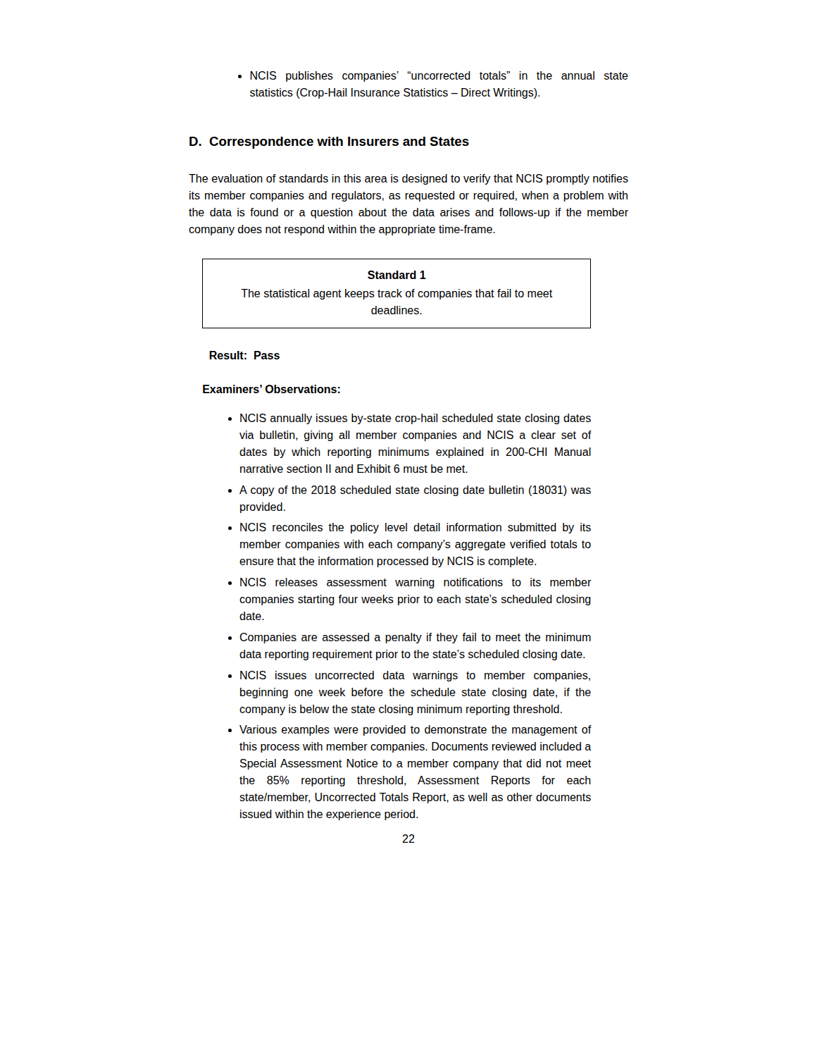NCIS publishes companies’ “uncorrected totals” in the annual state statistics (Crop-Hail Insurance Statistics – Direct Writings).
D. Correspondence with Insurers and States
The evaluation of standards in this area is designed to verify that NCIS promptly notifies its member companies and regulators, as requested or required, when a problem with the data is found or a question about the data arises and follows-up if the member company does not respond within the appropriate time-frame.
Standard 1
The statistical agent keeps track of companies that fail to meet deadlines.
Result: Pass
Examiners’ Observations:
NCIS annually issues by-state crop-hail scheduled state closing dates via bulletin, giving all member companies and NCIS a clear set of dates by which reporting minimums explained in 200-CHI Manual narrative section II and Exhibit 6 must be met.
A copy of the 2018 scheduled state closing date bulletin (18031) was provided.
NCIS reconciles the policy level detail information submitted by its member companies with each company’s aggregate verified totals to ensure that the information processed by NCIS is complete.
NCIS releases assessment warning notifications to its member companies starting four weeks prior to each state’s scheduled closing date.
Companies are assessed a penalty if they fail to meet the minimum data reporting requirement prior to the state’s scheduled closing date.
NCIS issues uncorrected data warnings to member companies, beginning one week before the schedule state closing date, if the company is below the state closing minimum reporting threshold.
Various examples were provided to demonstrate the management of this process with member companies. Documents reviewed included a Special Assessment Notice to a member company that did not meet the 85% reporting threshold, Assessment Reports for each state/member, Uncorrected Totals Report, as well as other documents issued within the experience period.
22